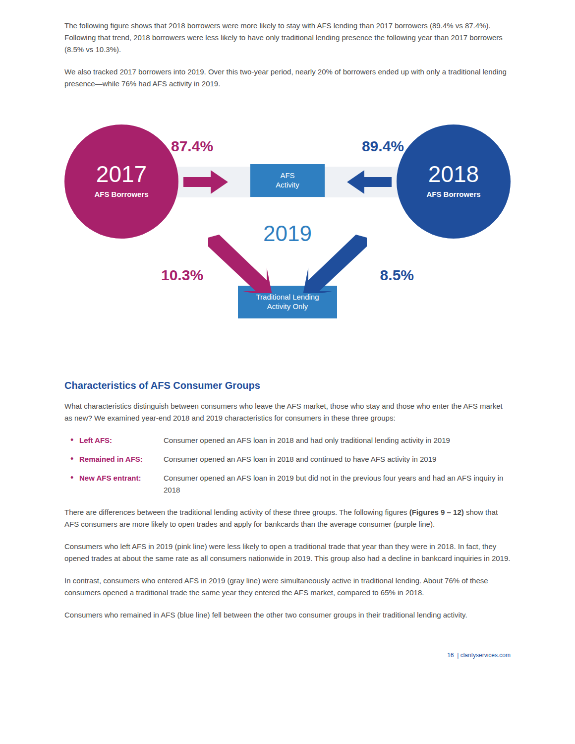The following figure shows that 2018 borrowers were more likely to stay with AFS lending than 2017 borrowers (89.4% vs 87.4%). Following that trend, 2018 borrowers were less likely to have only traditional lending presence the following year than 2017 borrowers (8.5% vs 10.3%).
We also tracked 2017 borrowers into 2019. Over this two-year period, nearly 20% of borrowers ended up with only a traditional lending presence—while 76% had AFS activity in 2019.
2017
AFS Borrowers
2018
AFS Borrowers
87.4%
89.4%
AFS
Activity
2019
10.3%
8.5%
Traditional Lending
Activity Only
Characteristics of AFS Consumer Groups
What characteristics distinguish between consumers who leave the AFS market, those who stay and those who enter the AFS market as new? We examined year-end 2018 and 2019 characteristics for consumers in these three groups:
Left AFS: Consumer opened an AFS loan in 2018 and had only traditional lending activity in 2019
Remained in AFS: Consumer opened an AFS loan in 2018 and continued to have AFS activity in 2019
New AFS entrant: Consumer opened an AFS loan in 2019 but did not in the previous four years and had an AFS inquiry in 2018
There are differences between the traditional lending activity of these three groups. The following figures (Figures 9 – 12) show that AFS consumers are more likely to open trades and apply for bankcards than the average consumer (purple line).
Consumers who left AFS in 2019 (pink line) were less likely to open a traditional trade that year than they were in 2018. In fact, they opened trades at about the same rate as all consumers nationwide in 2019. This group also had a decline in bankcard inquiries in 2019.
In contrast, consumers who entered AFS in 2019 (gray line) were simultaneously active in traditional lending. About 76% of these consumers opened a traditional trade the same year they entered the AFS market, compared to 65% in 2018.
Consumers who remained in AFS (blue line) fell between the other two consumer groups in their traditional lending activity.
16 | clarityservices.com